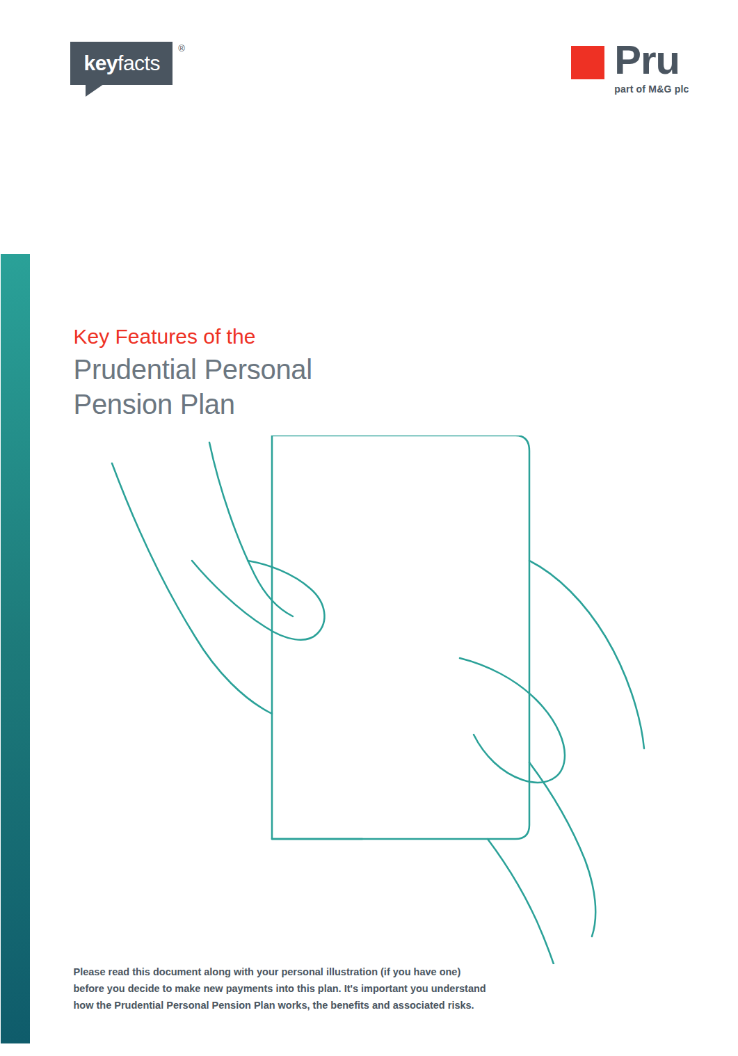key facts
®
Pru part of M&G plc
Key Features of the
Prudential Personal
Pension Plan
Please read this document along with your personal illustration (if you have one) before you decide to make new payments into this plan. It's important you understand how the Prudential Personal Pension Plan works, the benefits and associated risks.